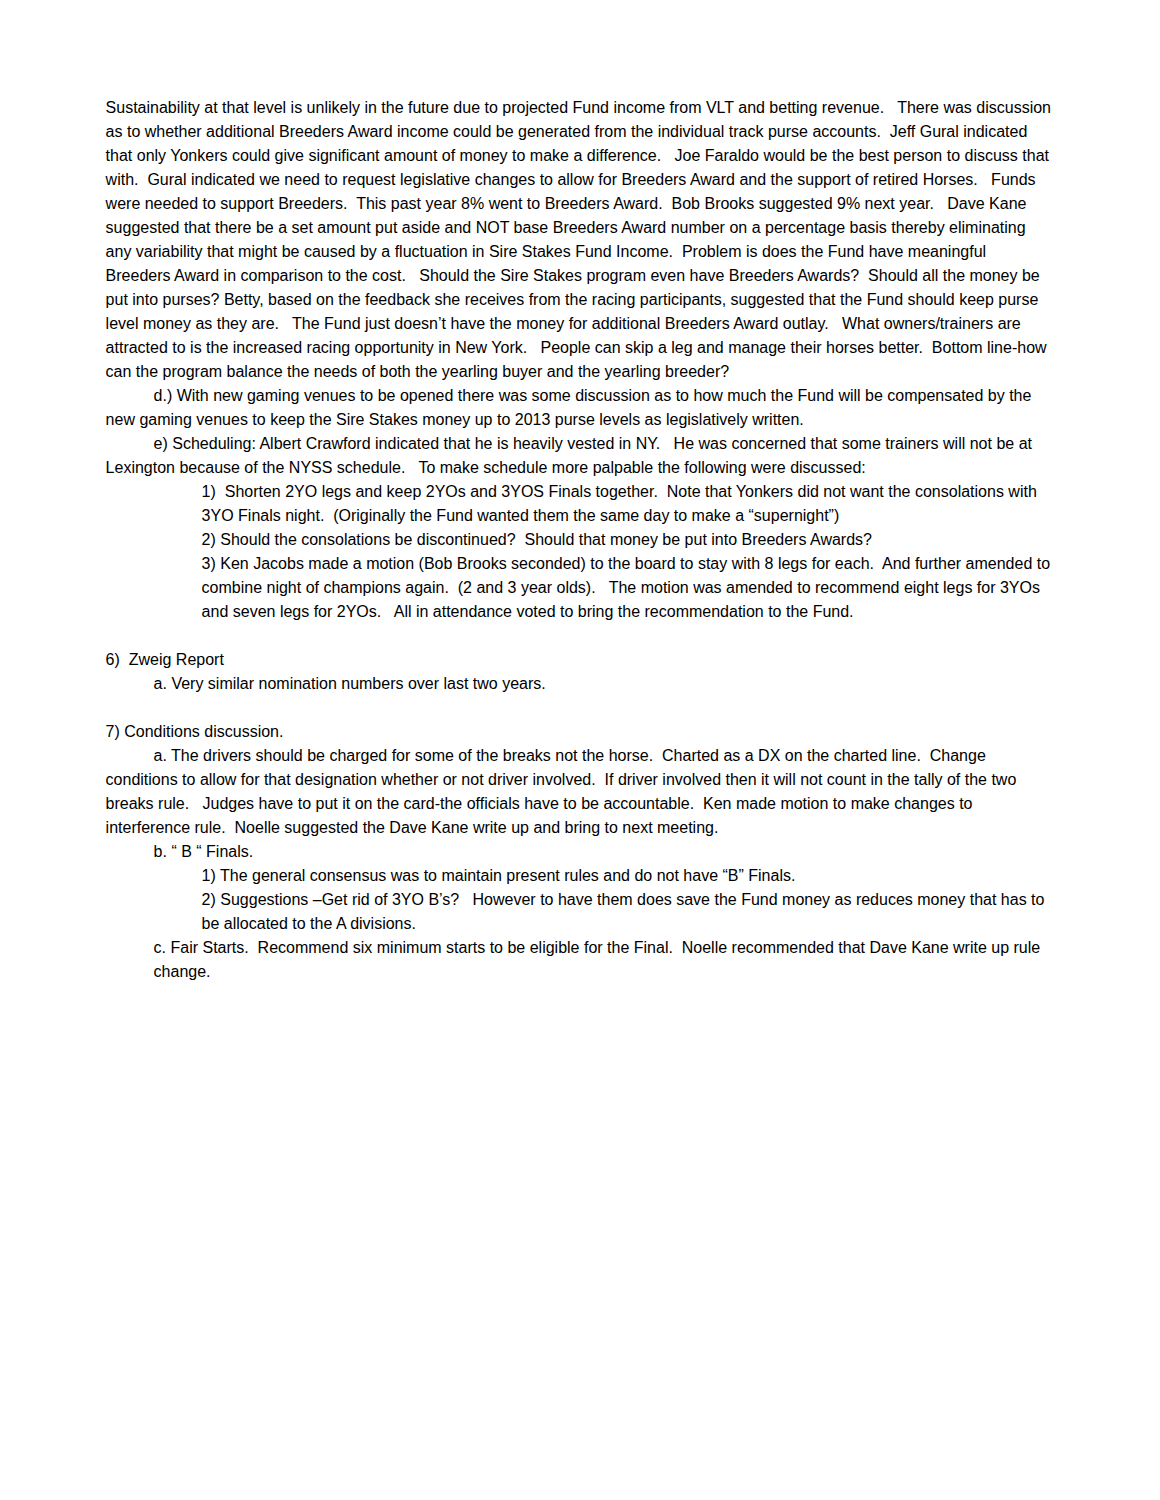Sustainability at that level is unlikely in the future due to projected Fund income from VLT and betting revenue. There was discussion as to whether additional Breeders Award income could be generated from the individual track purse accounts. Jeff Gural indicated that only Yonkers could give significant amount of money to make a difference. Joe Faraldo would be the best person to discuss that with. Gural indicated we need to request legislative changes to allow for Breeders Award and the support of retired Horses. Funds were needed to support Breeders. This past year 8% went to Breeders Award. Bob Brooks suggested 9% next year. Dave Kane suggested that there be a set amount put aside and NOT base Breeders Award number on a percentage basis thereby eliminating any variability that might be caused by a fluctuation in Sire Stakes Fund Income. Problem is does the Fund have meaningful Breeders Award in comparison to the cost. Should the Sire Stakes program even have Breeders Awards? Should all the money be put into purses? Betty, based on the feedback she receives from the racing participants, suggested that the Fund should keep purse level money as they are. The Fund just doesn’t have the money for additional Breeders Award outlay. What owners/trainers are attracted to is the increased racing opportunity in New York. People can skip a leg and manage their horses better. Bottom line-how can the program balance the needs of both the yearling buyer and the yearling breeder?
d.) With new gaming venues to be opened there was some discussion as to how much the Fund will be compensated by the new gaming venues to keep the Sire Stakes money up to 2013 purse levels as legislatively written.
e) Scheduling: Albert Crawford indicated that he is heavily vested in NY. He was concerned that some trainers will not be at Lexington because of the NYSS schedule. To make schedule more palpable the following were discussed:
1) Shorten 2YO legs and keep 2YOs and 3YOS Finals together. Note that Yonkers did not want the consolations with 3YO Finals night. (Originally the Fund wanted them the same day to make a “supernight”)
2) Should the consolations be discontinued? Should that money be put into Breeders Awards?
3) Ken Jacobs made a motion (Bob Brooks seconded) to the board to stay with 8 legs for each. And further amended to combine night of champions again. (2 and 3 year olds). The motion was amended to recommend eight legs for 3YOs and seven legs for 2YOs. All in attendance voted to bring the recommendation to the Fund.
6) Zweig Report
a. Very similar nomination numbers over last two years.
7) Conditions discussion.
a. The drivers should be charged for some of the breaks not the horse. Charted as a DX on the charted line. Change conditions to allow for that designation whether or not driver involved. If driver involved then it will not count in the tally of the two breaks rule. Judges have to put it on the card-the officials have to be accountable. Ken made motion to make changes to interference rule. Noelle suggested the Dave Kane write up and bring to next meeting.
b. “ B “ Finals.
1) The general consensus was to maintain present rules and do not have “B” Finals.
2) Suggestions –Get rid of 3YO B’s? However to have them does save the Fund money as reduces money that has to be allocated to the A divisions.
c. Fair Starts. Recommend six minimum starts to be eligible for the Final. Noelle recommended that Dave Kane write up rule change.